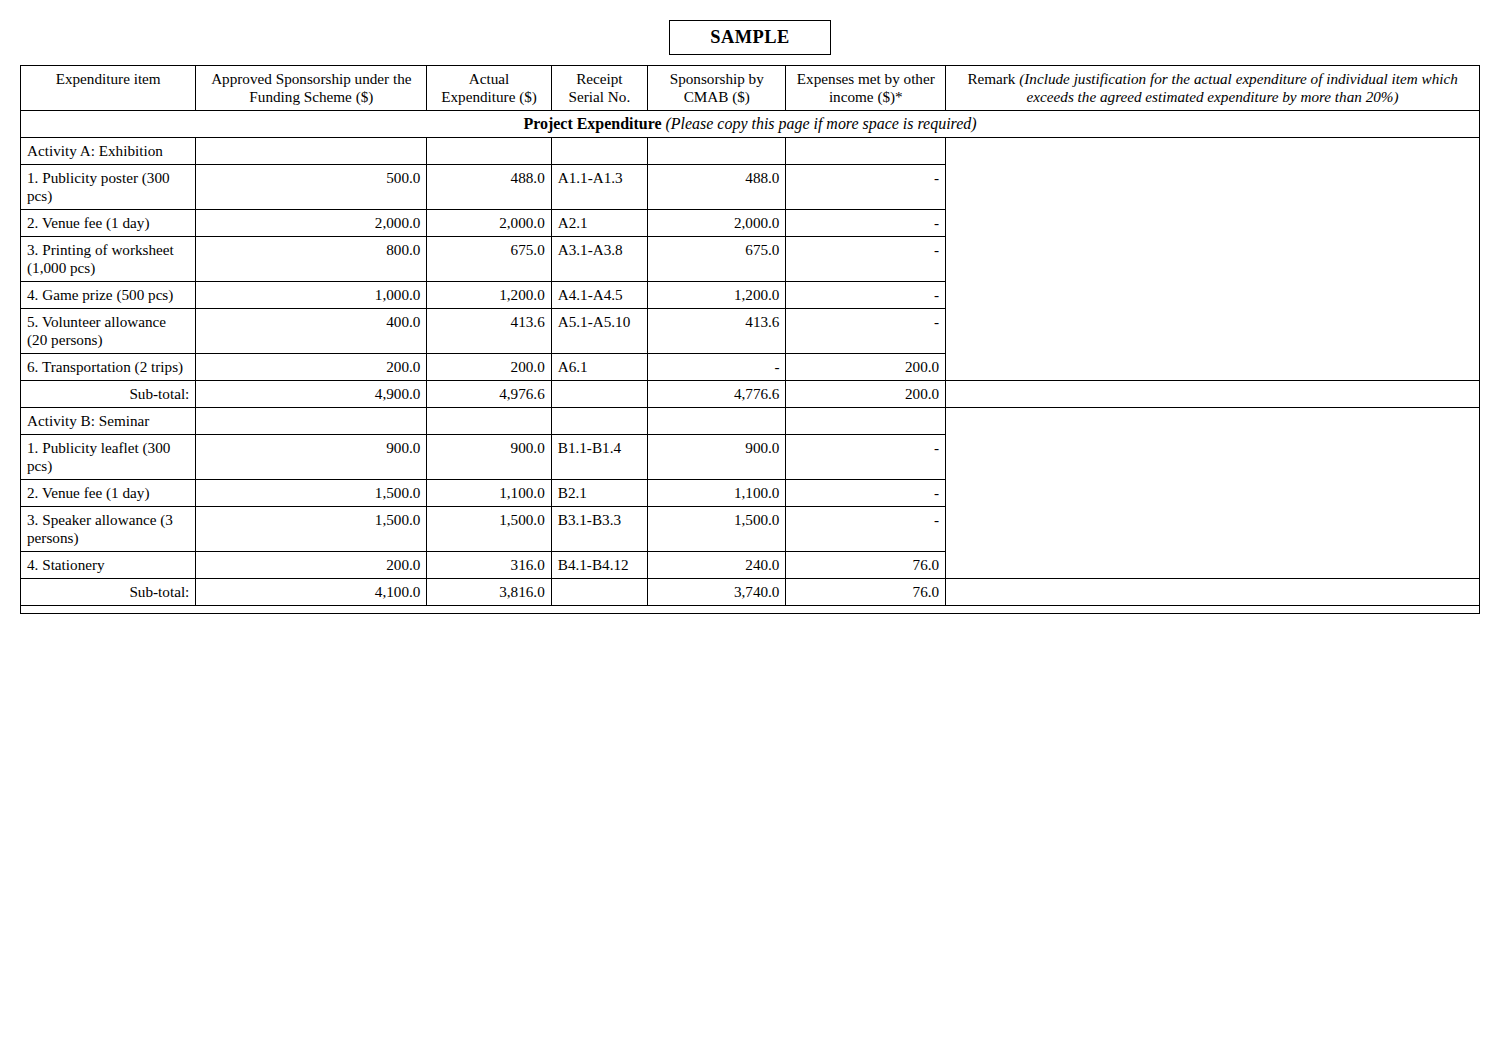SAMPLE
| Project Expenditure (Please copy this page if more space is required) |
| Expenditure item | Approved Sponsorship under the Funding Scheme ($) | Actual Expenditure ($) | Receipt Serial No. | Sponsorship by CMAB ($) | Expenses met by other income ($)* | Remark (Include justification for the actual expenditure of individual item which exceeds the agreed estimated expenditure by more than 20%) |
| Activity A: Exhibition | | | | | | |
| 1. Publicity poster (300 pcs) | 500.0 | 488.0 | A1.1-A1.3 | 488.0 | - |
| 2. Venue fee (1 day) | 2,000.0 | 2,000.0 | A2.1 | 2,000.0 | - |
| 3. Printing of worksheet (1,000 pcs) | 800.0 | 675.0 | A3.1-A3.8 | 675.0 | - |
| 4. Game prize (500 pcs) | 1,000.0 | 1,200.0 | A4.1-A4.5 | 1,200.0 | - |
| 5. Volunteer allowance (20 persons) | 400.0 | 413.6 | A5.1-A5.10 | 413.6 | - |
| 6. Transportation (2 trips) | 200.0 | 200.0 | A6.1 | - | 200.0 |
| Sub-total: | 4,900.0 | 4,976.6 | | 4,776.6 | 200.0 | |
| Activity B: Seminar | | | | | | |
| 1. Publicity leaflet (300 pcs) | 900.0 | 900.0 | B1.1-B1.4 | 900.0 | - |
| 2. Venue fee (1 day) | 1,500.0 | 1,100.0 | B2.1 | 1,100.0 | - |
| 3. Speaker allowance (3 persons) | 1,500.0 | 1,500.0 | B3.1-B3.3 | 1,500.0 | - |
| 4. Stationery | 200.0 | 316.0 | B4.1-B4.12 | 240.0 | 76.0 |
| Sub-total: | 4,100.0 | 3,816.0 | | 3,740.0 | 76.0 | |